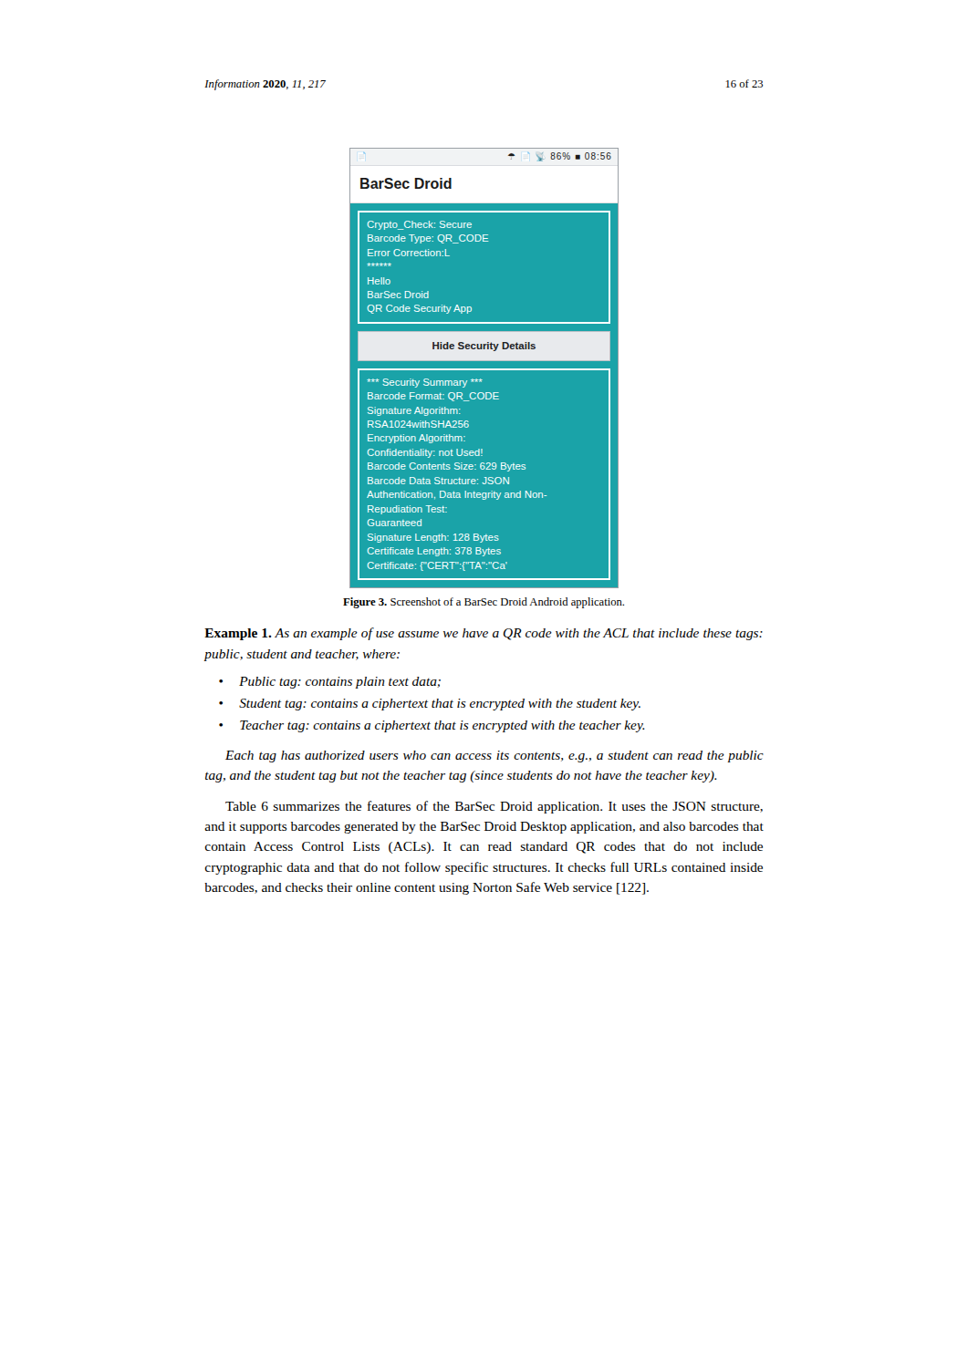Information 2020, 11, 217
16 of 23
📄 ☂ 📄 📡 86% ■ 08:56
BarSec Droid
Crypto_Check: Secure
Barcode Type: QR_CODE
Error Correction:L
******
Hello
BarSec Droid
QR Code Security App
Hide Security Details
*** Security Summary ***
Barcode Format: QR_CODE
Signature Algorithm:
RSA1024withSHA256
Encryption Algorithm:
Confidentiality: not Used!
Barcode Contents Size: 629 Bytes
Barcode Data Structure: JSON
Authentication, Data Integrity and Non-Repudiation Test:
Guaranteed
Signature Length: 128 Bytes
Certificate Length: 378 Bytes
Certificate: {"CERT":{"TA":"Ca'
Figure 3. Screenshot of a BarSec Droid Android application.
Example 1. As an example of use assume we have a QR code with the ACL that include these tags: public, student and teacher, where:
Public tag: contains plain text data;
Student tag: contains a ciphertext that is encrypted with the student key.
Teacher tag: contains a ciphertext that is encrypted with the teacher key.
Each tag has authorized users who can access its contents, e.g., a student can read the public tag, and the student tag but not the teacher tag (since students do not have the teacher key).
Table 6 summarizes the features of the BarSec Droid application. It uses the JSON structure, and it supports barcodes generated by the BarSec Droid Desktop application, and also barcodes that contain Access Control Lists (ACLs). It can read standard QR codes that do not include cryptographic data and that do not follow specific structures. It checks full URLs contained inside barcodes, and checks their online content using Norton Safe Web service [122].